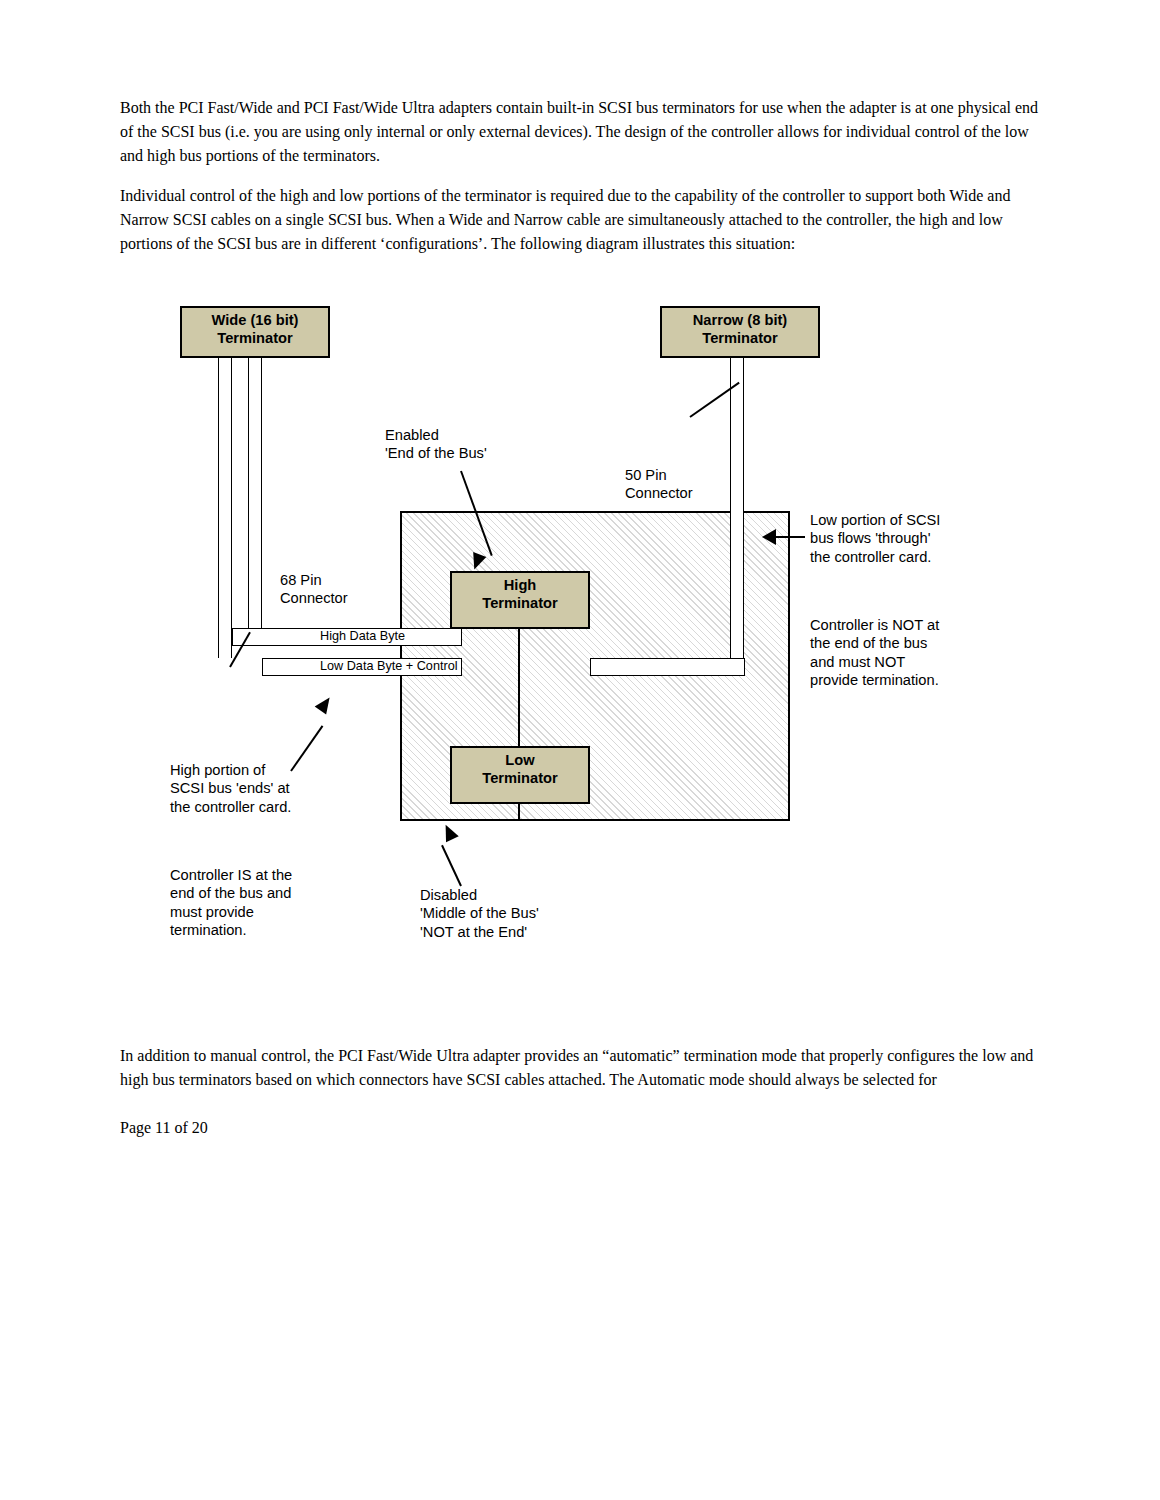Both the PCI Fast/Wide and PCI Fast/Wide Ultra adapters contain built-in SCSI bus terminators for use when the adapter is at one physical end of the SCSI bus (i.e. you are using only internal or only external devices). The design of the controller allows for individual control of the low and high bus portions of the terminators.
Individual control of the high and low portions of the terminator is required due to the capability of the controller to support both Wide and Narrow SCSI cables on a single SCSI bus. When a Wide and Narrow cable are simultaneously attached to the controller, the high and low portions of the SCSI bus are in different ‘configurations’. The following diagram illustrates this situation:
Wide (16 bit)
Terminator
Narrow (8 bit)
Terminator
High
Terminator
Low
Terminator
High Data Byte
Low Data Byte + Control
Enabled
'End of the Bus'
50 Pin
Connector
68 Pin
Connector
Low portion of SCSI
bus flows 'through'
the controller card.
Controller is NOT at
the end of the bus
and must NOT
provide termination.
High portion of
SCSI bus 'ends' at
the controller card.
Controller IS at the
end of the bus and
must provide
termination.
Disabled
'Middle of the Bus'
'NOT at the End'
In addition to manual control, the PCI Fast/Wide Ultra adapter provides an “automatic” termination mode that properly configures the low and high bus terminators based on which connectors have SCSI cables attached. The Automatic mode should always be selected for
Page 11 of 20